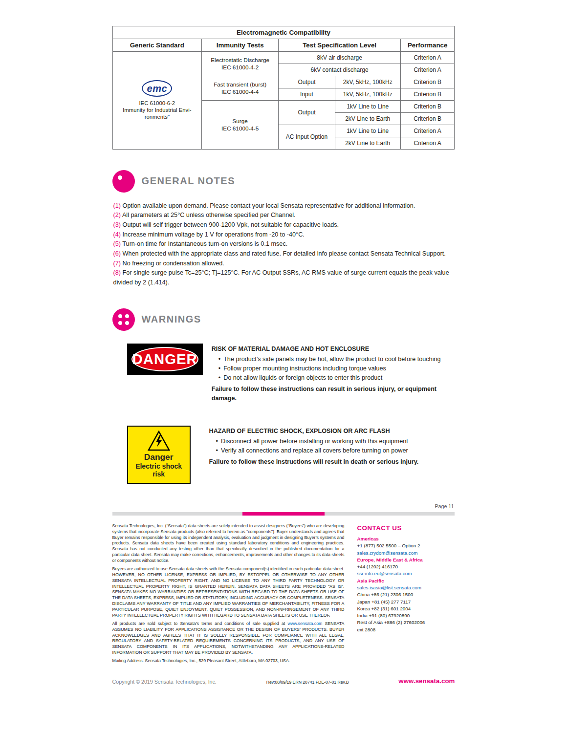| Electromagnetic Compatibility |
| --- |
| Generic Standard | Immunity Tests | Test Specification Level | Performance |
| emc IEC 61000-6-2 Immunity for Industrial Envi- ronments" | Electrostatic Discharge IEC 61000-4-2 | 8kV air discharge | Criterion A |
| 6kV contact discharge | Criterion A |
| Fast transient (burst) IEC 61000-4-4 | Output | 2kV, 5kHz, 100kHz | Criterion B |
| Input | 1kV, 5kHz, 100kHz | Criterion B |
| Surge IEC 61000-4-5 | Output | 1kV Line to Line | Criterion B |
| 2kV Line to Earth | Criterion B |
| AC Input Option | 1kV Line to Line | Criterion A |
| 2kV Line to Earth | Criterion A |
GENERAL NOTES
(1) Option available upon demand. Please contact your local Sensata representative for additional information.
(2) All parameters at 25°C unless otherwise specified per Channel.
(3) Output will self trigger between 900-1200 Vpk, not suitable for capacitive loads.
(4) Increase minimum voltage by 1 V for operations from -20 to -40°C.
(5) Turn-on time for Instantaneous turn-on versions is 0.1 msec.
(6) When protected with the appropriate class and rated fuse. For detailed info please contact Sensata Technical Support.
(7) No freezing or condensation allowed.
(8) For single surge pulse Tc=25°C; Tj=125°C. For AC Output SSRs, AC RMS value of surge current equals the peak value divided by 2 (1.414).
WARNINGS
DANGER
RISK OF MATERIAL DAMAGE AND HOT ENCLOSURE
The product’s side panels may be hot, allow the product to cool before touching
Follow proper mounting instructions including torque values
Do not allow liquids or foreign objects to enter this product
Failure to follow these instructions can result in serious injury, or equipment damage.
Danger
Electric shock
risk
HAZARD OF ELECTRIC SHOCK, EXPLOSION OR ARC FLASH
Disconnect all power before installing or working with this equipment
Verify all connections and replace all covers before turning on power
Failure to follow these instructions will result in death or serious injury.
Page 11
Sensata Technologies, Inc. (“Sensata”) data sheets are solely intended to assist designers (“Buyers”) who are developing systems that incorporate Sensata products (also referred to herein as “components”). Buyer understands and agrees that Buyer remains responsible for using its independent analysis, evaluation and judgment in designing Buyer’s systems and products. Sensata data sheets have been created using standard laboratory conditions and engineering practices. Sensata has not conducted any testing other than that specifically described in the published documentation for a particular data sheet. Sensata may make corrections, enhancements, improvements and other changes to its data sheets or components without notice.
Buyers are authorized to use Sensata data sheets with the Sensata component(s) identified in each particular data sheet. HOWEVER, NO OTHER LICENSE, EXPRESS OR IMPLIED, BY ESTOPPEL OR OTHERWISE TO ANY OTHER SENSATA INTELLECTUAL PROPERTY RIGHT, AND NO LICENSE TO ANY THIRD PARTY TECHNOLOGY OR INTELLECTUAL PROPERTY RIGHT, IS GRANTED HEREIN. SENSATA DATA SHEETS ARE PROVIDED “AS IS”. SENSATA MAKES NO WARRANTIES OR REPRESENTATIONS WITH REGARD TO THE DATA SHEETS OR USE OF THE DATA SHEETS, EXPRESS, IMPLIED OR STATUTORY, INCLUDING ACCURACY OR COMPLETENESS. SENSATA DISCLAIMS ANY WARRANTY OF TITLE AND ANY IMPLIED WARRANTIES OF MERCHANTABILITY, FITNESS FOR A PARTICULAR PURPOSE, QUIET ENJOYMENT, QUIET POSSESSION, AND NON-INFRINGEMENT OF ANY THIRD PARTY INTELLECTUAL PROPERTY RIGHTS WITH REGARD TO SENSATA DATA SHEETS OR USE THEREOF.
All products are sold subject to Sensata’s terms and conditions of sale supplied at www.sensata.com SENSATA ASSUMES NO LIABILITY FOR APPLICATIONS ASSISTANCE OR THE DESIGN OF BUYERS’ PRODUCTS. BUYER ACKNOWLEDGES AND AGREES THAT IT IS SOLELY RESPONSIBLE FOR COMPLIANCE WITH ALL LEGAL, REGULATORY AND SAFETY-RELATED REQUIREMENTS CONCERNING ITS PRODUCTS, AND ANY USE OF SENSATA COMPONENTS IN ITS APPLICATIONS, NOTWITHSTANDING ANY APPLICATIONS-RELATED INFORMATION OR SUPPORT THAT MAY BE PROVIDED BY SENSATA.
Mailing Address: Sensata Technologies, Inc., 529 Pleasant Street, Attleboro, MA 02703, USA.
CONTACT US
Americas
+1 (877) 502 5500 – Option 2
sales.crydom@sensata.com
Europe, Middle East & Africa
+44 (1202) 416170
ssr-info.eu@sensata.com
Asia Pacific
sales.isasia@list.sensata.com
China +86 (21) 2306 1500
Japan +81 (45) 277 7117
Korea +82 (31) 601 2004
India +91 (80) 67920890
Rest of Asia +886 (2) 27602006
ext 2808
Copyright © 2019 Sensata Technologies, Inc.
Rev:08/09/19 ERN 20741 FDE-07-01 Rev.B
www.sensata.com